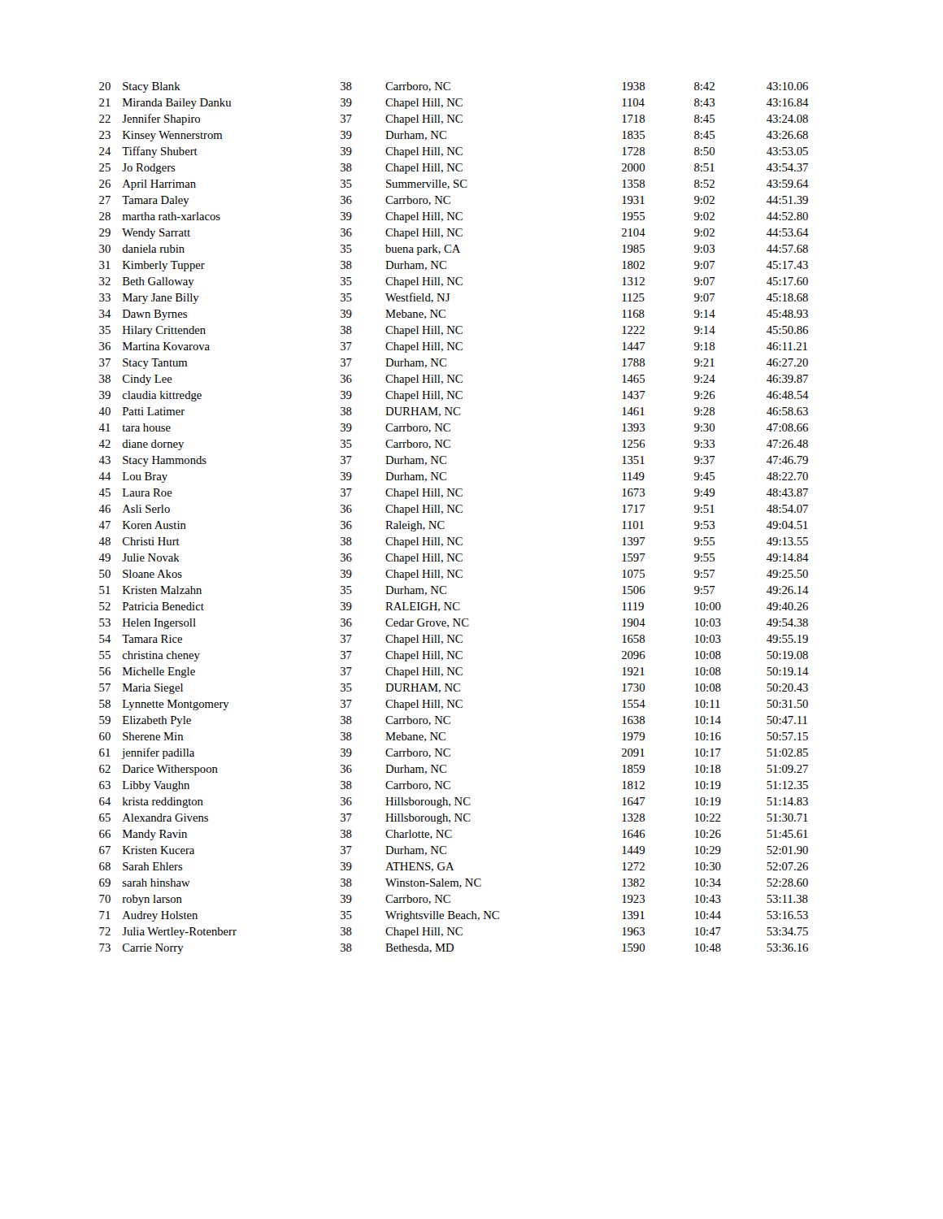| 20 | Stacy Blank | 38 | Carrboro, NC | 1938 | 8:42 | 43:10.06 |
| 21 | Miranda Bailey Danku | 39 | Chapel Hill, NC | 1104 | 8:43 | 43:16.84 |
| 22 | Jennifer Shapiro | 37 | Chapel Hill, NC | 1718 | 8:45 | 43:24.08 |
| 23 | Kinsey Wennerstrom | 39 | Durham, NC | 1835 | 8:45 | 43:26.68 |
| 24 | Tiffany Shubert | 39 | Chapel Hill, NC | 1728 | 8:50 | 43:53.05 |
| 25 | Jo Rodgers | 38 | Chapel Hill, NC | 2000 | 8:51 | 43:54.37 |
| 26 | April Harriman | 35 | Summerville, SC | 1358 | 8:52 | 43:59.64 |
| 27 | Tamara Daley | 36 | Carrboro, NC | 1931 | 9:02 | 44:51.39 |
| 28 | martha rath-xarlacos | 39 | Chapel Hill, NC | 1955 | 9:02 | 44:52.80 |
| 29 | Wendy Sarratt | 36 | Chapel Hill, NC | 2104 | 9:02 | 44:53.64 |
| 30 | daniela rubin | 35 | buena park, CA | 1985 | 9:03 | 44:57.68 |
| 31 | Kimberly Tupper | 38 | Durham, NC | 1802 | 9:07 | 45:17.43 |
| 32 | Beth Galloway | 35 | Chapel Hill, NC | 1312 | 9:07 | 45:17.60 |
| 33 | Mary Jane Billy | 35 | Westfield, NJ | 1125 | 9:07 | 45:18.68 |
| 34 | Dawn Byrnes | 39 | Mebane, NC | 1168 | 9:14 | 45:48.93 |
| 35 | Hilary Crittenden | 38 | Chapel Hill, NC | 1222 | 9:14 | 45:50.86 |
| 36 | Martina Kovarova | 37 | Chapel Hill, NC | 1447 | 9:18 | 46:11.21 |
| 37 | Stacy Tantum | 37 | Durham, NC | 1788 | 9:21 | 46:27.20 |
| 38 | Cindy Lee | 36 | Chapel Hill, NC | 1465 | 9:24 | 46:39.87 |
| 39 | claudia kittredge | 39 | Chapel Hill, NC | 1437 | 9:26 | 46:48.54 |
| 40 | Patti Latimer | 38 | DURHAM, NC | 1461 | 9:28 | 46:58.63 |
| 41 | tara house | 39 | Carrboro, NC | 1393 | 9:30 | 47:08.66 |
| 42 | diane dorney | 35 | Carrboro, NC | 1256 | 9:33 | 47:26.48 |
| 43 | Stacy Hammonds | 37 | Durham, NC | 1351 | 9:37 | 47:46.79 |
| 44 | Lou Bray | 39 | Durham, NC | 1149 | 9:45 | 48:22.70 |
| 45 | Laura Roe | 37 | Chapel Hill, NC | 1673 | 9:49 | 48:43.87 |
| 46 | Asli Serlo | 36 | Chapel Hill, NC | 1717 | 9:51 | 48:54.07 |
| 47 | Koren Austin | 36 | Raleigh, NC | 1101 | 9:53 | 49:04.51 |
| 48 | Christi Hurt | 38 | Chapel Hill, NC | 1397 | 9:55 | 49:13.55 |
| 49 | Julie Novak | 36 | Chapel Hill, NC | 1597 | 9:55 | 49:14.84 |
| 50 | Sloane Akos | 39 | Chapel Hill, NC | 1075 | 9:57 | 49:25.50 |
| 51 | Kristen Malzahn | 35 | Durham, NC | 1506 | 9:57 | 49:26.14 |
| 52 | Patricia Benedict | 39 | RALEIGH, NC | 1119 | 10:00 | 49:40.26 |
| 53 | Helen Ingersoll | 36 | Cedar Grove, NC | 1904 | 10:03 | 49:54.38 |
| 54 | Tamara Rice | 37 | Chapel Hill, NC | 1658 | 10:03 | 49:55.19 |
| 55 | christina cheney | 37 | Chapel Hill, NC | 2096 | 10:08 | 50:19.08 |
| 56 | Michelle Engle | 37 | Chapel Hill, NC | 1921 | 10:08 | 50:19.14 |
| 57 | Maria Siegel | 35 | DURHAM, NC | 1730 | 10:08 | 50:20.43 |
| 58 | Lynnette Montgomery | 37 | Chapel Hill, NC | 1554 | 10:11 | 50:31.50 |
| 59 | Elizabeth Pyle | 38 | Carrboro, NC | 1638 | 10:14 | 50:47.11 |
| 60 | Sherene Min | 38 | Mebane, NC | 1979 | 10:16 | 50:57.15 |
| 61 | jennifer padilla | 39 | Carrboro, NC | 2091 | 10:17 | 51:02.85 |
| 62 | Darice Witherspoon | 36 | Durham, NC | 1859 | 10:18 | 51:09.27 |
| 63 | Libby Vaughn | 38 | Carrboro, NC | 1812 | 10:19 | 51:12.35 |
| 64 | krista reddington | 36 | Hillsborough, NC | 1647 | 10:19 | 51:14.83 |
| 65 | Alexandra Givens | 37 | Hillsborough, NC | 1328 | 10:22 | 51:30.71 |
| 66 | Mandy Ravin | 38 | Charlotte, NC | 1646 | 10:26 | 51:45.61 |
| 67 | Kristen Kucera | 37 | Durham, NC | 1449 | 10:29 | 52:01.90 |
| 68 | Sarah Ehlers | 39 | ATHENS, GA | 1272 | 10:30 | 52:07.26 |
| 69 | sarah hinshaw | 38 | Winston-Salem, NC | 1382 | 10:34 | 52:28.60 |
| 70 | robyn larson | 39 | Carrboro, NC | 1923 | 10:43 | 53:11.38 |
| 71 | Audrey Holsten | 35 | Wrightsville Beach, NC | 1391 | 10:44 | 53:16.53 |
| 72 | Julia Wertley-Rotenberr | 38 | Chapel Hill, NC | 1963 | 10:47 | 53:34.75 |
| 73 | Carrie Norry | 38 | Bethesda, MD | 1590 | 10:48 | 53:36.16 |